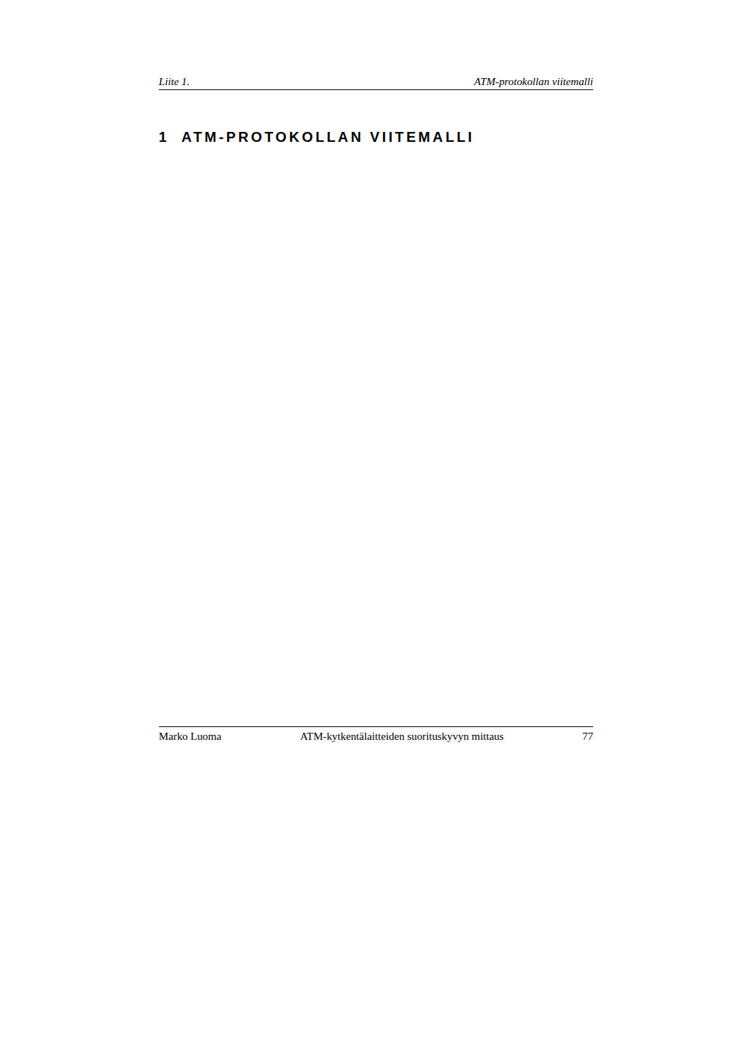Liite 1. ATM-protokollan viitemalli
1 ATM-PROTOKOLLAN VIITEMALLI
Marko Luoma ATM-kytkentälaitteiden suorituskyvyn mittaus 77